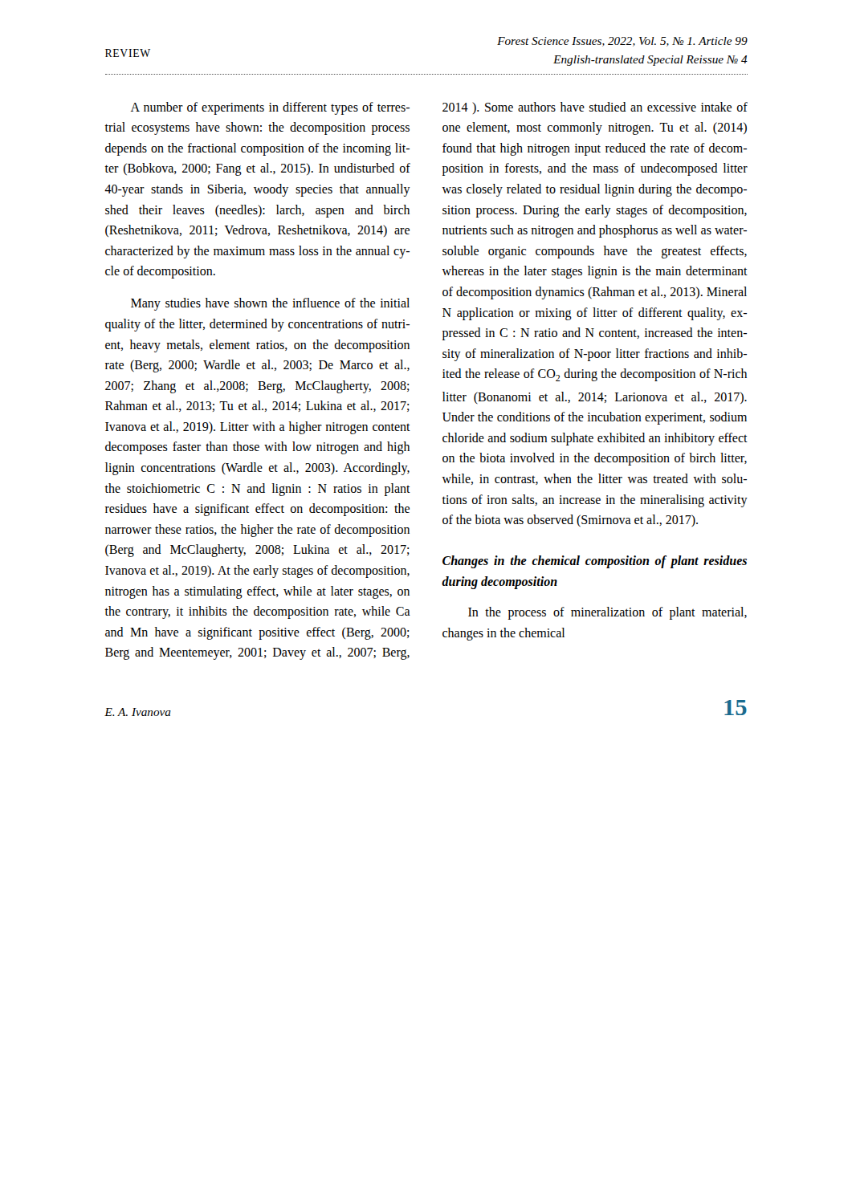Review
Forest Science Issues, 2022, Vol. 5, № 1. Article 99
English-translated Special Reissue № 4
A number of experiments in different types of terrestrial ecosystems have shown: the decomposition process depends on the fractional composition of the incoming litter (Bobkova, 2000; Fang et al., 2015). In undisturbed of 40-year stands in Siberia, woody species that annually shed their leaves (needles): larch, aspen and birch (Reshetnikova, 2011; Vedrova, Reshetnikova, 2014) are characterized by the maximum mass loss in the annual cycle of decomposition.
Many studies have shown the influence of the initial quality of the litter, determined by concentrations of nutrient, heavy metals, element ratios, on the decomposition rate (Berg, 2000; Wardle et al., 2003; De Marco et al., 2007; Zhang et al.,2008; Berg, McClaugherty, 2008; Rahman et al., 2013; Tu et al., 2014; Lukina et al., 2017; Ivanova et al., 2019). Litter with a higher nitrogen content decomposes faster than those with low nitrogen and high lignin concentrations (Wardle et al., 2003). Accordingly, the stoichiometric C : N and lignin : N ratios in plant residues have a significant effect on decomposition: the narrower these ratios, the higher the rate of decomposition (Berg and McClaugherty, 2008; Lukina et al., 2017; Ivanova et al., 2019). At the early stages of decomposition, nitrogen has a stimulating effect, while at later stages, on the contrary, it inhibits the decomposition rate, while Ca and Mn have a significant positive effect (Berg, 2000; Berg and Meentemeyer, 2001; Davey et al., 2007; Berg, 2014 ). Some authors have studied an excessive intake of one element, most commonly nitrogen. Tu et al. (2014) found that high nitrogen input reduced the rate of decomposition in forests, and the mass of undecomposed litter was closely related to residual lignin during the decomposition process. During the early stages of decomposition, nutrients such as nitrogen and phosphorus as well as water-soluble organic compounds have the greatest effects, whereas in the later stages lignin is the main determinant of decomposition dynamics (Rahman et al., 2013). Mineral N application or mixing of litter of different quality, expressed in C : N ratio and N content, increased the intensity of mineralization of N-poor litter fractions and inhibited the release of CO2 during the decomposition of N-rich litter (Bonanomi et al., 2014; Larionova et al., 2017). Under the conditions of the incubation experiment, sodium chloride and sodium sulphate exhibited an inhibitory effect on the biota involved in the decomposition of birch litter, while, in contrast, when the litter was treated with solutions of iron salts, an increase in the mineralising activity of the biota was observed (Smirnova et al., 2017).
Changes in the chemical composition of plant residues during decomposition
In the process of mineralization of plant material, changes in the chemical
E. A. Ivanova
15